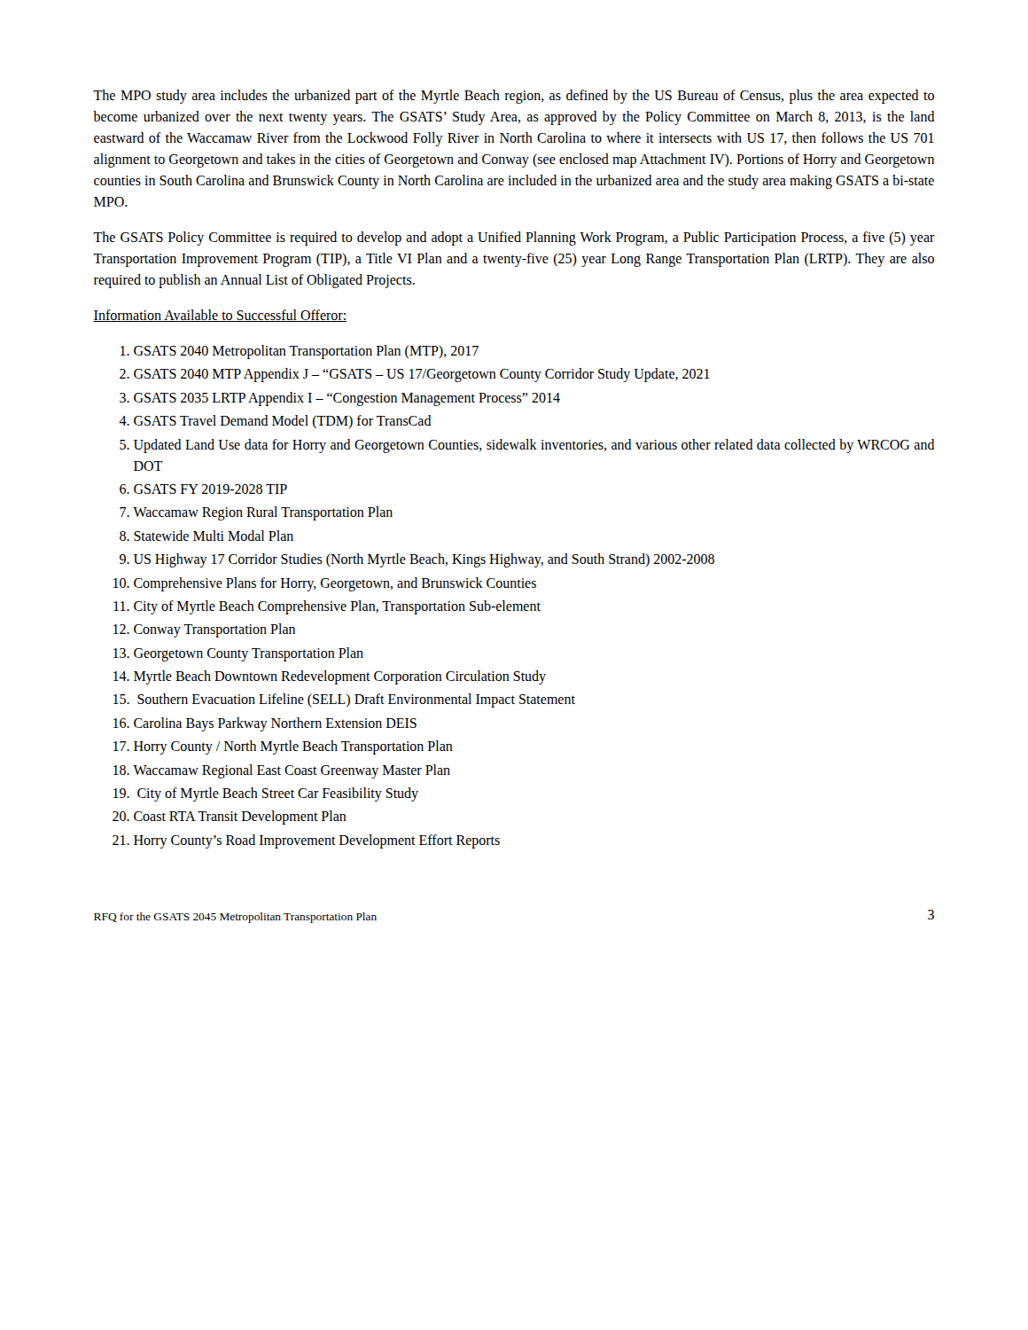The MPO study area includes the urbanized part of the Myrtle Beach region, as defined by the US Bureau of Census, plus the area expected to become urbanized over the next twenty years. The GSATS’ Study Area, as approved by the Policy Committee on March 8, 2013, is the land eastward of the Waccamaw River from the Lockwood Folly River in North Carolina to where it intersects with US 17, then follows the US 701 alignment to Georgetown and takes in the cities of Georgetown and Conway (see enclosed map Attachment IV). Portions of Horry and Georgetown counties in South Carolina and Brunswick County in North Carolina are included in the urbanized area and the study area making GSATS a bi-state MPO.
The GSATS Policy Committee is required to develop and adopt a Unified Planning Work Program, a Public Participation Process, a five (5) year Transportation Improvement Program (TIP), a Title VI Plan and a twenty-five (25) year Long Range Transportation Plan (LRTP). They are also required to publish an Annual List of Obligated Projects.
Information Available to Successful Offeror:
GSATS 2040 Metropolitan Transportation Plan (MTP), 2017
GSATS 2040 MTP Appendix J – “GSATS – US 17/Georgetown County Corridor Study Update, 2021
GSATS 2035 LRTP Appendix I – “Congestion Management Process” 2014
GSATS Travel Demand Model (TDM) for TransCad
Updated Land Use data for Horry and Georgetown Counties, sidewalk inventories, and various other related data collected by WRCOG and DOT
GSATS FY 2019-2028 TIP
Waccamaw Region Rural Transportation Plan
Statewide Multi Modal Plan
US Highway 17 Corridor Studies (North Myrtle Beach, Kings Highway, and South Strand) 2002-2008
Comprehensive Plans for Horry, Georgetown, and Brunswick Counties
City of Myrtle Beach Comprehensive Plan, Transportation Sub-element
Conway Transportation Plan
Georgetown County Transportation Plan
Myrtle Beach Downtown Redevelopment Corporation Circulation Study
Southern Evacuation Lifeline (SELL) Draft Environmental Impact Statement
Carolina Bays Parkway Northern Extension DEIS
Horry County / North Myrtle Beach Transportation Plan
Waccamaw Regional East Coast Greenway Master Plan
City of Myrtle Beach Street Car Feasibility Study
Coast RTA Transit Development Plan
Horry County’s Road Improvement Development Effort Reports
RFQ for the GSATS 2045 Metropolitan Transportation Plan 3